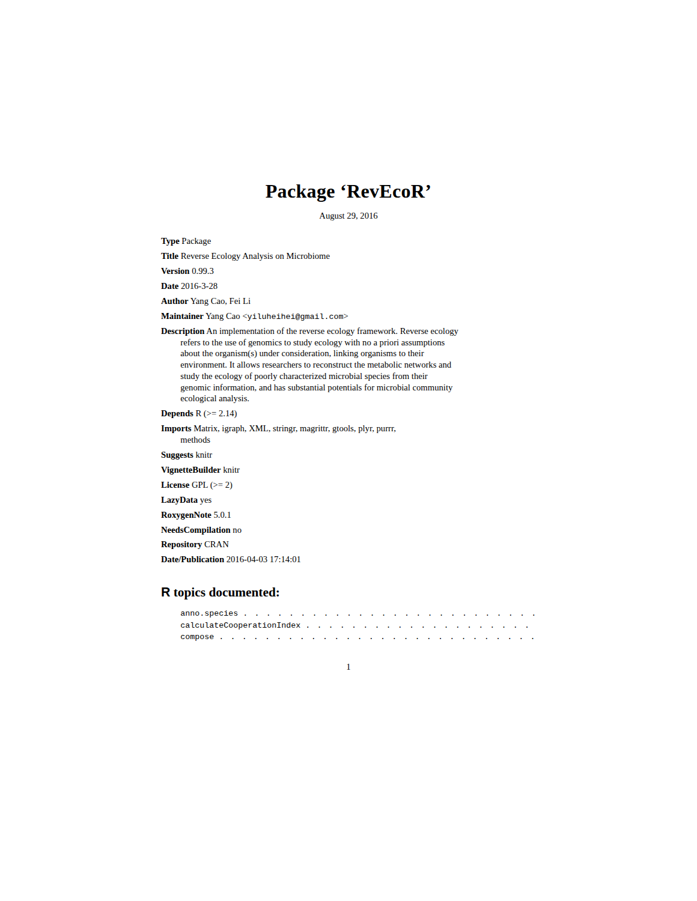Package ‘RevEcoR’
August 29, 2016
Type Package
Title Reverse Ecology Analysis on Microbiome
Version 0.99.3
Date 2016-3-28
Author Yang Cao, Fei Li
Maintainer Yang Cao <yiluheihei@gmail.com>
Description An implementation of the reverse ecology framework. Reverse ecology refers to the use of genomics to study ecology with no a priori assumptions about the organism(s) under consideration, linking organisms to their environment. It allows researchers to reconstruct the metabolic networks and study the ecology of poorly characterized microbial species from their genomic information, and has substantial potentials for microbial community ecological analysis.
Depends R (>= 2.14)
Imports Matrix, igraph, XML, stringr, magrittr, gtools, plyr, purrr, methods
Suggests knitr
VignetteBuilder knitr
License GPL (>= 2)
LazyData yes
RoxygenNote 5.0.1
NeedsCompilation no
Repository CRAN
Date/Publication 2016-04-03 17:14:01
R topics documented:
anno.species . . . . . . . . . . . . . . . . . . . . . . . . . . . . . . . . . . . . . . . . . . . . . 2
calculateCooperationIndex . . . . . . . . . . . . . . . . . . . . . . . . . . . . . . . . . . . 3
compose . . . . . . . . . . . . . . . . . . . . . . . . . . . . . . . . . . . . . . . . . . . . . . 4
1